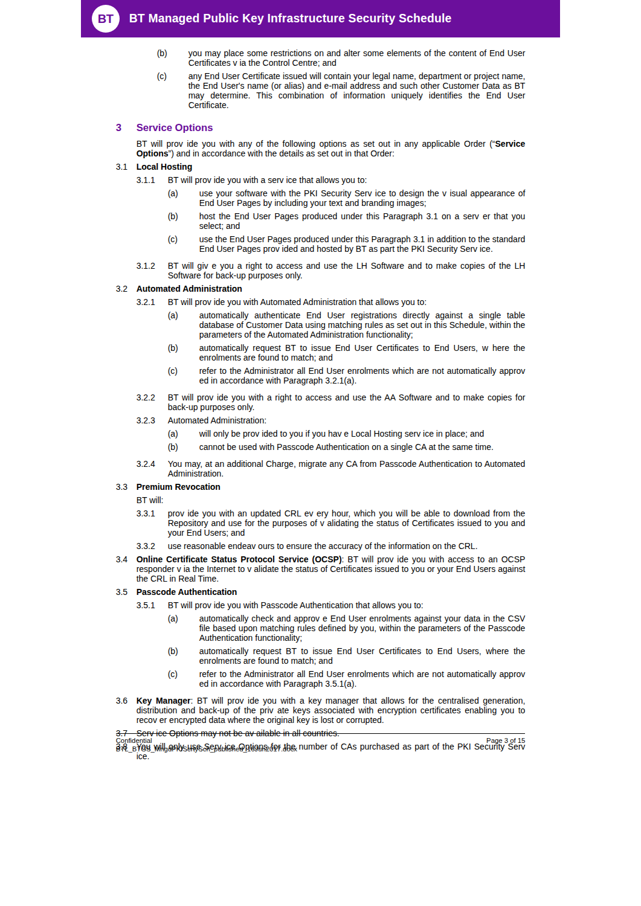BT
BT Managed Public Key Infrastructure Security Schedule
| | (b) | you may place some restrictions on and alter some elements of the content of End User Certificates v ia the Control Centre; and |
| | (c) | any End User Certificate issued will contain your legal name, department or project name, the End User's name (or alias) and e-mail address and such other Customer Data as BT may determine. This combination of information uniquely identifies the End User Certificate. |
3
Service Options
BT will prov ide you with any of the following options as set out in any applicable Order (“Service Options”) and in accordance with the details as set out in that Order:
| 3.1 | Local Hosting |
| | 3.1.1 | BT will prov ide you with a serv ice that allows you to: |
| | | / (a) / use your software with the PKI Security Serv ice to design the v isual appearance of End User Pages by including your text and branding images; / / (b) / host the End User Pages produced under this Paragraph 3.1 on a serv er that you select; and / / (c) / use the End User Pages produced under this Paragraph 3.1 in addition to the standard End User Pages prov ided and hosted by BT as part the PKI Security Serv ice. / |
| | 3.1.2 | BT will giv e you a right to access and use the LH Software and to make copies of the LH Software for back-up purposes only. |
| 3.2 | Automated Administration |
| | 3.2.1 | BT will prov ide you with Automated Administration that allows you to: |
| | | / (a) / automatically authenticate End User registrations directly against a single table database of Customer Data using matching rules as set out in this Schedule, within the parameters of the Automated Administration functionality; / / (b) / automatically request BT to issue End User Certificates to End Users, w here the enrolments are found to match; and / / (c) / refer to the Administrator all End User enrolments which are not automatically approv ed in accordance with Paragraph 3.2.1(a). / |
| | 3.2.2 | BT will prov ide you with a right to access and use the AA Software and to make copies for back-up purposes only. |
| | 3.2.3 | Automated Administration: |
| | | / (a) / will only be prov ided to you if you hav e Local Hosting serv ice in place; and / / (b) / cannot be used with Passcode Authentication on a single CA at the same time. / |
| | 3.2.4 | You may, at an additional Charge, migrate any CA from Passcode Authentication to Automated Administration. |
| 3.3 | Premium Revocation |
BT will:
| | 3.3.1 | prov ide you with an updated CRL ev ery hour, which you will be able to download from the Repository and use for the purposes of v alidating the status of Certificates issued to you and your End Users; and |
| | 3.3.2 | use reasonable endeav ours to ensure the accuracy of the information on the CRL. |
| 3.4 | Online Certificate Status Protocol Service (OCSP) : BT will prov ide you with access to an OCSP responder v ia the Internet to v alidate the status of Certificates issued to you or your End Users against the CRL in Real Time. |
| 3.5 | Passcode Authentication |
| | 3.5.1 | BT will prov ide you with Passcode Authentication that allows you to: |
| | | / (a) / automatically check and approv e End User enrolments against your data in the CSV file based upon matching rules defined by you, within the parameters of the Passcode Authentication functionality; / / (b) / automatically request BT to issue End User Certificates to End Users, where the enrolments are found to match; and / / (c) / refer to the Administrator all End User enrolments which are not automatically approv ed in accordance with Paragraph 3.5.1(a). / |
| 3.6 | Key Manager : BT will prov ide you with a key manager that allows for the centralised generation, distribution and back-up of the priv ate keys associated with encryption certificates enabling you to recov er encrypted data where the original key is lost or corrupted. |
| 3.7 | Serv ice Options may not be av ailable in all countries. |
| 3.8 | You will only use Serv ice Options for the number of CAs purchased as part of the PKI Security Serv ice. |
Confidential
BTL_BTGS_MngdPKIScrtySch_published_16Jun2017.docx
Page 3 of 15